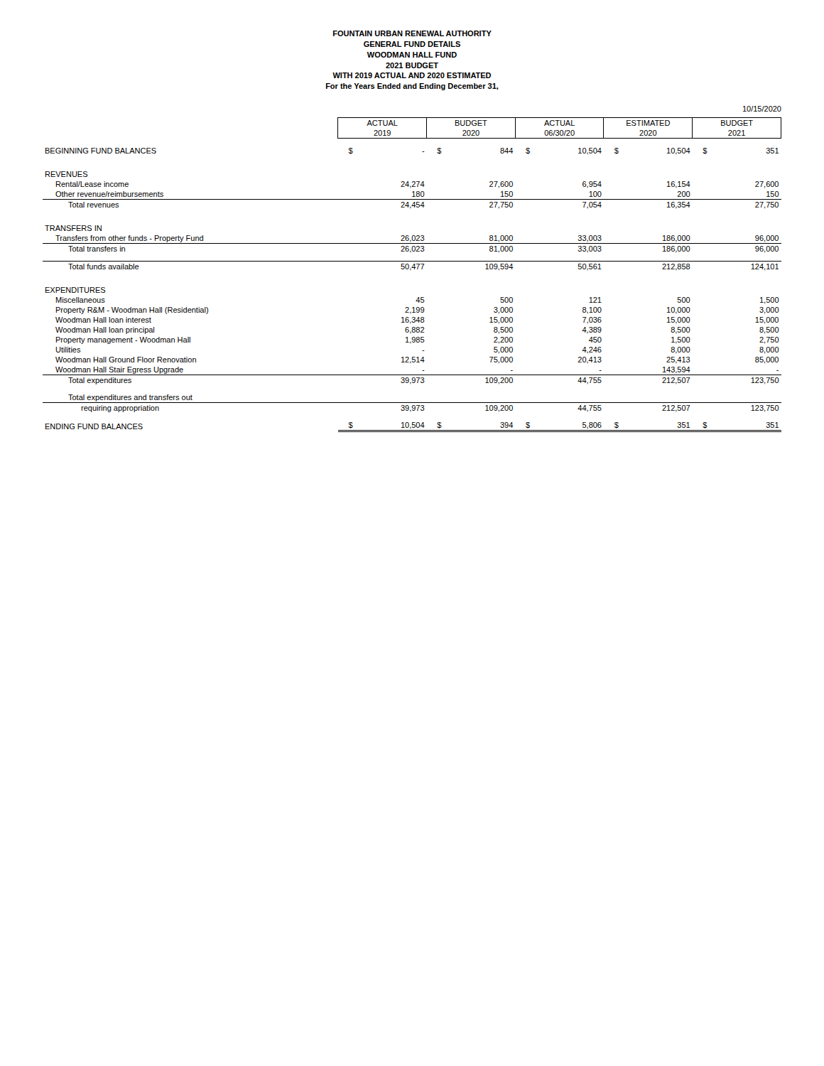FOUNTAIN URBAN RENEWAL AUTHORITY
GENERAL FUND DETAILS
WOODMAN HALL FUND
2021 BUDGET
WITH 2019 ACTUAL AND 2020 ESTIMATED
For the Years Ended and Ending December 31,
10/15/2020
| | ACTUAL | BUDGET | ACTUAL | ESTIMATED | BUDGET |
| | 2019 | 2020 | 06/30/20 | 2020 | 2021 |
| BEGINNING FUND BALANCES | $ | - | $ | 844 | $ | 10,504 | $ | 10,504 | $ | 351 |
| REVENUES |
| Rental/Lease income | | 24,274 | | 27,600 | | 6,954 | | 16,154 | | 27,600 |
| Other revenue/reimbursements | | 180 | | 150 | | 100 | | 200 | | 150 |
| Total revenues | | 24,454 | | 27,750 | | 7,054 | | 16,354 | | 27,750 |
| TRANSFERS IN |
| Transfers from other funds - Property Fund | | 26,023 | | 81,000 | | 33,003 | | 186,000 | | 96,000 |
| Total transfers in | | 26,023 | | 81,000 | | 33,003 | | 186,000 | | 96,000 |
| Total funds available | | 50,477 | | 109,594 | | 50,561 | | 212,858 | | 124,101 |
| EXPENDITURES |
| Miscellaneous | | 45 | | 500 | | 121 | | 500 | | 1,500 |
| Property R&M - Woodman Hall (Residential) | | 2,199 | | 3,000 | | 8,100 | | 10,000 | | 3,000 |
| Woodman Hall loan interest | | 16,348 | | 15,000 | | 7,036 | | 15,000 | | 15,000 |
| Woodman Hall loan principal | | 6,882 | | 8,500 | | 4,389 | | 8,500 | | 8,500 |
| Property management - Woodman Hall | | 1,985 | | 2,200 | | 450 | | 1,500 | | 2,750 |
| Utilities | | - | | 5,000 | | 4,246 | | 8,000 | | 8,000 |
| Woodman Hall Ground Floor Renovation | | 12,514 | | 75,000 | | 20,413 | | 25,413 | | 85,000 |
| Woodman Hall Stair Egress Upgrade | | - | | - | | - | | 143,594 | | - |
| Total expenditures | | 39,973 | | 109,200 | | 44,755 | | 212,507 | | 123,750 |
| Total expenditures and transfers out | |
| requiring appropriation | | 39,973 | | 109,200 | | 44,755 | | 212,507 | | 123,750 |
| ENDING FUND BALANCES | $ | 10,504 | $ | 394 | $ | 5,806 | $ | 351 | $ | 351 |